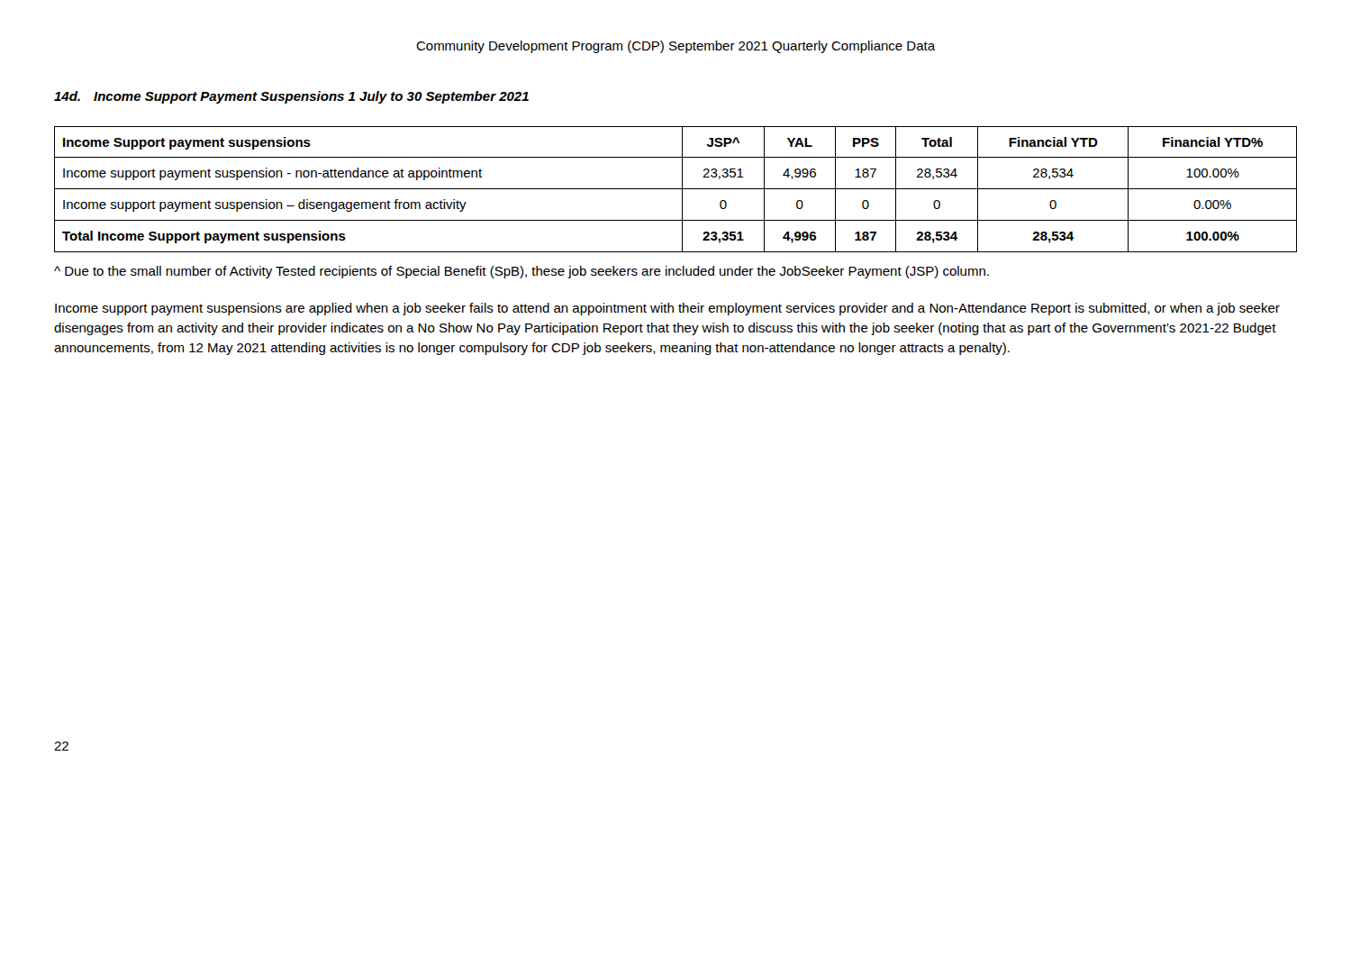Community Development Program (CDP) September 2021 Quarterly Compliance Data
14d. Income Support Payment Suspensions 1 July to 30 September 2021
| Income Support payment suspensions | JSP^ | YAL | PPS | Total | Financial YTD | Financial YTD% |
| --- | --- | --- | --- | --- | --- | --- |
| Income support payment suspension - non-attendance at appointment | 23,351 | 4,996 | 187 | 28,534 | 28,534 | 100.00% |
| Income support payment suspension – disengagement from activity | 0 | 0 | 0 | 0 | 0 | 0.00% |
| Total Income Support payment suspensions | 23,351 | 4,996 | 187 | 28,534 | 28,534 | 100.00% |
^ Due to the small number of Activity Tested recipients of Special Benefit (SpB), these job seekers are included under the JobSeeker Payment (JSP) column.
Income support payment suspensions are applied when a job seeker fails to attend an appointment with their employment services provider and a Non-Attendance Report is submitted, or when a job seeker disengages from an activity and their provider indicates on a No Show No Pay Participation Report that they wish to discuss this with the job seeker (noting that as part of the Government’s 2021-22 Budget announcements, from 12 May 2021 attending activities is no longer compulsory for CDP job seekers, meaning that non-attendance no longer attracts a penalty).
22